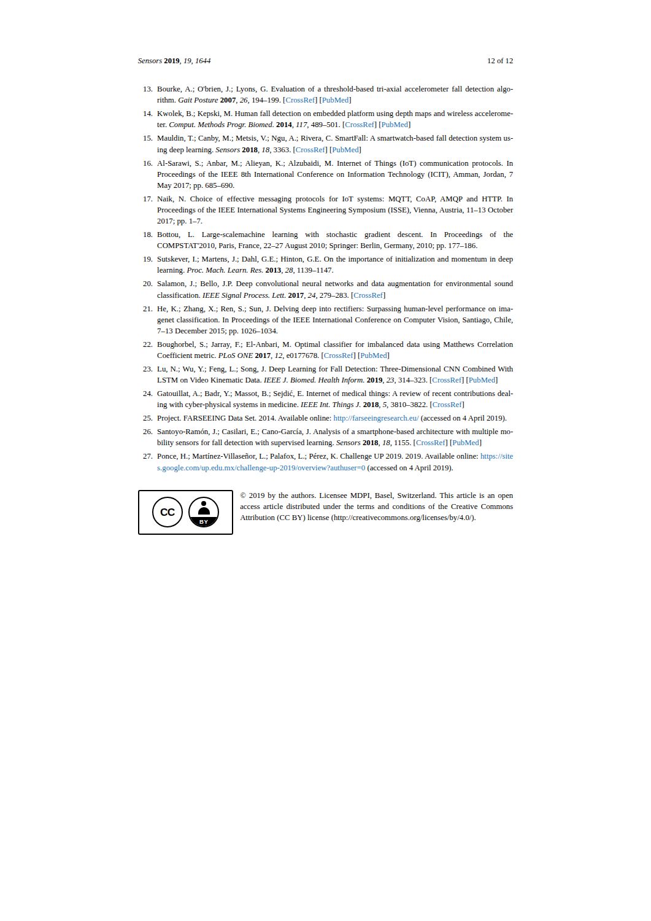Sensors 2019, 19, 1644
12 of 12
13. Bourke, A.; O'brien, J.; Lyons, G. Evaluation of a threshold-based tri-axial accelerometer fall detection algorithm. Gait Posture 2007, 26, 194–199. [CrossRef] [PubMed]
14. Kwolek, B.; Kepski, M. Human fall detection on embedded platform using depth maps and wireless accelerometer. Comput. Methods Progr. Biomed. 2014, 117, 489–501. [CrossRef] [PubMed]
15. Mauldin, T.; Canby, M.; Metsis, V.; Ngu, A.; Rivera, C. SmartFall: A smartwatch-based fall detection system using deep learning. Sensors 2018, 18, 3363. [CrossRef] [PubMed]
16. Al-Sarawi, S.; Anbar, M.; Alieyan, K.; Alzubaidi, M. Internet of Things (IoT) communication protocols. In Proceedings of the IEEE 8th International Conference on Information Technology (ICIT), Amman, Jordan, 7 May 2017; pp. 685–690.
17. Naik, N. Choice of effective messaging protocols for IoT systems: MQTT, CoAP, AMQP and HTTP. In Proceedings of the IEEE International Systems Engineering Symposium (ISSE), Vienna, Austria, 11–13 October 2017; pp. 1–7.
18. Bottou, L. Large-scalemachine learning with stochastic gradient descent. In Proceedings of the COMPSTAT'2010, Paris, France, 22–27 August 2010; Springer: Berlin, Germany, 2010; pp. 177–186.
19. Sutskever, I.; Martens, J.; Dahl, G.E.; Hinton, G.E. On the importance of initialization and momentum in deep learning. Proc. Mach. Learn. Res. 2013, 28, 1139–1147.
20. Salamon, J.; Bello, J.P. Deep convolutional neural networks and data augmentation for environmental sound classification. IEEE Signal Process. Lett. 2017, 24, 279–283. [CrossRef]
21. He, K.; Zhang, X.; Ren, S.; Sun, J. Delving deep into rectifiers: Surpassing human-level performance on imagenet classification. In Proceedings of the IEEE International Conference on Computer Vision, Santiago, Chile, 7–13 December 2015; pp. 1026–1034.
22. Boughorbel, S.; Jarray, F.; El-Anbari, M. Optimal classifier for imbalanced data using Matthews Correlation Coefficient metric. PLoS ONE 2017, 12, e0177678. [CrossRef] [PubMed]
23. Lu, N.; Wu, Y.; Feng, L.; Song, J. Deep Learning for Fall Detection: Three-Dimensional CNN Combined With LSTM on Video Kinematic Data. IEEE J. Biomed. Health Inform. 2019, 23, 314–323. [CrossRef] [PubMed]
24. Gatouillat, A.; Badr, Y.; Massot, B.; Sejdić, E. Internet of medical things: A review of recent contributions dealing with cyber-physical systems in medicine. IEEE Int. Things J. 2018, 5, 3810–3822. [CrossRef]
25. Project. FARSEEING Data Set. 2014. Available online: http://farseeingresearch.eu/ (accessed on 4 April 2019).
26. Santoyo-Ramón, J.; Casilari, E.; Cano-García, J. Analysis of a smartphone-based architecture with multiple mobility sensors for fall detection with supervised learning. Sensors 2018, 18, 1155. [CrossRef] [PubMed]
27. Ponce, H.; Martínez-Villaseñor, L.; Palafox, L.; Pérez, K. Challenge UP 2019. 2019. Available online: https://sites.google.com/up.edu.mx/challenge-up-2019/overview?authuser=0 (accessed on 4 April 2019).
CC
BY
© 2019 by the authors. Licensee MDPI, Basel, Switzerland. This article is an open access article distributed under the terms and conditions of the Creative Commons Attribution (CC BY) license (http://creativecommons.org/licenses/by/4.0/).